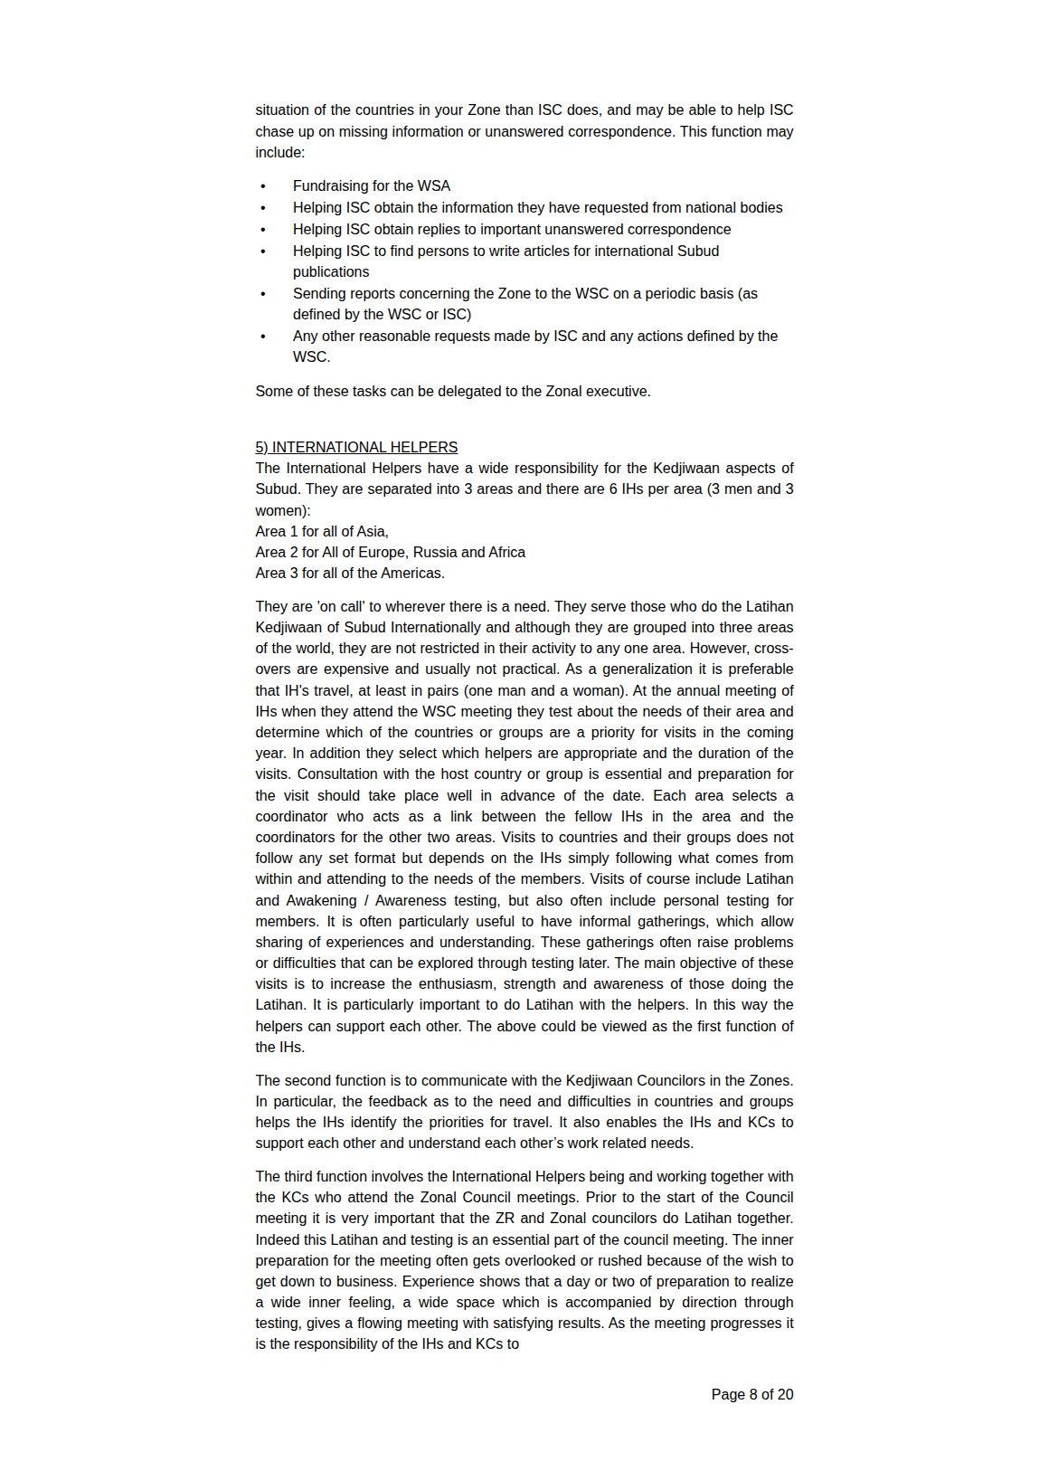situation of the countries in your Zone than ISC does, and may be able to help ISC chase up on missing information or unanswered correspondence. This function may include:
Fundraising for the WSA
Helping ISC obtain the information they have requested from national bodies
Helping ISC obtain replies to important unanswered correspondence
Helping ISC to find persons to write articles for international Subud publications
Sending reports concerning the Zone to the WSC on a periodic basis (as defined by the WSC or ISC)
Any other reasonable requests made by ISC and any actions defined by the WSC.
Some of these tasks can be delegated to the Zonal executive.
5) INTERNATIONAL HELPERS
The International Helpers have a wide responsibility for the Kedjiwaan aspects of Subud. They are separated into 3 areas and there are 6 IHs per area (3 men and 3 women):
Area 1 for all of Asia,
Area 2 for All of Europe, Russia and Africa
Area 3 for all of the Americas.
They are 'on call' to wherever there is a need. They serve those who do the Latihan Kedjiwaan of Subud Internationally and although they are grouped into three areas of the world, they are not restricted in their activity to any one area. However, cross-overs are expensive and usually not practical. As a generalization it is preferable that IH's travel, at least in pairs (one man and a woman). At the annual meeting of IHs when they attend the WSC meeting they test about the needs of their area and determine which of the countries or groups are a priority for visits in the coming year. In addition they select which helpers are appropriate and the duration of the visits. Consultation with the host country or group is essential and preparation for the visit should take place well in advance of the date. Each area selects a coordinator who acts as a link between the fellow IHs in the area and the coordinators for the other two areas. Visits to countries and their groups does not follow any set format but depends on the IHs simply following what comes from within and attending to the needs of the members. Visits of course include Latihan and Awakening / Awareness testing, but also often include personal testing for members. It is often particularly useful to have informal gatherings, which allow sharing of experiences and understanding. These gatherings often raise problems or difficulties that can be explored through testing later. The main objective of these visits is to increase the enthusiasm, strength and awareness of those doing the Latihan. It is particularly important to do Latihan with the helpers. In this way the helpers can support each other. The above could be viewed as the first function of the IHs.
The second function is to communicate with the Kedjiwaan Councilors in the Zones. In particular, the feedback as to the need and difficulties in countries and groups helps the IHs identify the priorities for travel. It also enables the IHs and KCs to support each other and understand each other’s work related needs.
The third function involves the International Helpers being and working together with the KCs who attend the Zonal Council meetings. Prior to the start of the Council meeting it is very important that the ZR and Zonal councilors do Latihan together. Indeed this Latihan and testing is an essential part of the council meeting. The inner preparation for the meeting often gets overlooked or rushed because of the wish to get down to business. Experience shows that a day or two of preparation to realize a wide inner feeling, a wide space which is accompanied by direction through testing, gives a flowing meeting with satisfying results. As the meeting progresses it is the responsibility of the IHs and KCs to
Page 8 of 20